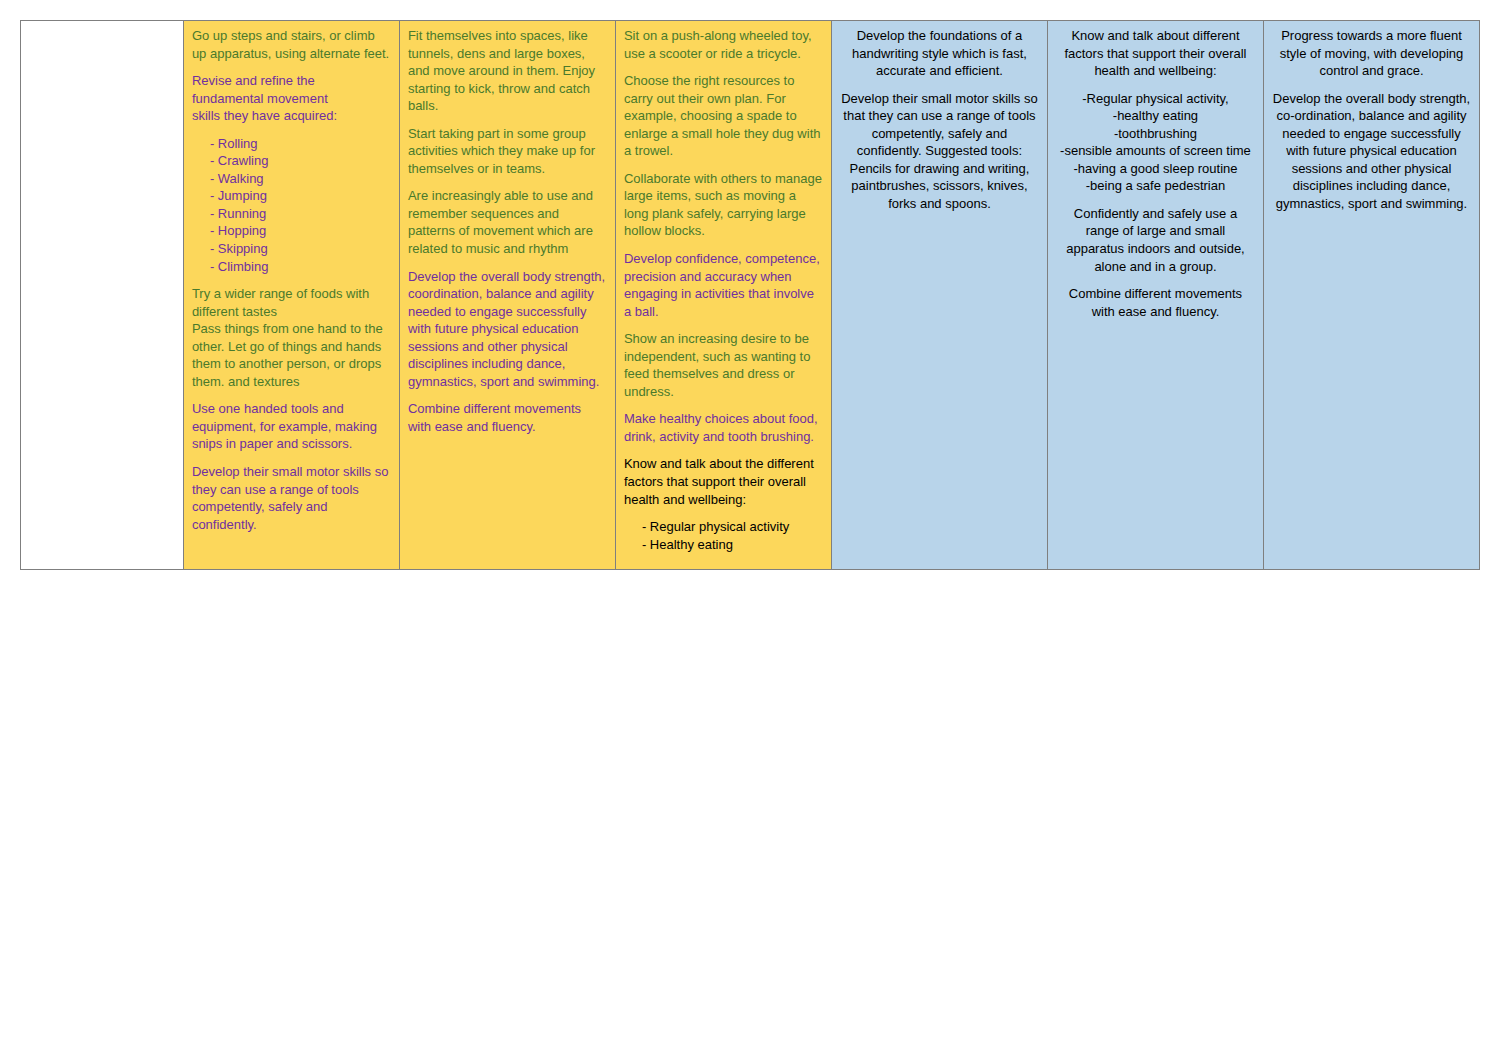| | Go up steps and stairs, or climb up apparatus, using alternate feet. Revise and refine the fundamental movement skills they have acquired: - Rolling - Crawling - Walking - Jumping - Running - Hopping - Skipping - Climbing Try a wider range of foods with different tastes Pass things from one hand to the other. Let go of things and hands them to another person, or drops them. and textures Use one handed tools and equipment, for example, making snips in paper and scissors. Develop their small motor skills so they can use a range of tools competently, safely and confidently. | Fit themselves into spaces, like tunnels, dens and large boxes, and move around in them. Enjoy starting to kick, throw and catch balls. Start taking part in some group activities which they make up for themselves or in teams. Are increasingly able to use and remember sequences and patterns of movement which are related to music and rhythm Develop the overall body strength, coordination, balance and agility needed to engage successfully with future physical education sessions and other physical disciplines including dance, gymnastics, sport and swimming. Combine different movements with ease and fluency. | Sit on a push-along wheeled toy, use a scooter or ride a tricycle. Choose the right resources to carry out their own plan. For example, choosing a spade to enlarge a small hole they dug with a trowel. Collaborate with others to manage large items, such as moving a long plank safely, carrying large hollow blocks. Develop confidence, competence, precision and accuracy when engaging in activities that involve a ball. Show an increasing desire to be independent, such as wanting to feed themselves and dress or undress. Make healthy choices about food, drink, activity and tooth brushing. Know and talk about the different factors that support their overall health and wellbeing: - Regular physical activity - Healthy eating | Develop the foundations of a handwriting style which is fast, accurate and efficient. Develop their small motor skills so that they can use a range of tools competently, safely and confidently. Suggested tools: Pencils for drawing and writing, paintbrushes, scissors, knives, forks and spoons. | Know and talk about different factors that support their overall health and wellbeing: -Regular physical activity, -healthy eating -toothbrushing -sensible amounts of screen time -having a good sleep routine -being a safe pedestrian Confidently and safely use a range of large and small apparatus indoors and outside, alone and in a group. Combine different movements with ease and fluency. | Progress towards a more fluent style of moving, with developing control and grace. Develop the overall body strength, co-ordination, balance and agility needed to engage successfully with future physical education sessions and other physical disciplines including dance, gymnastics, sport and swimming. |